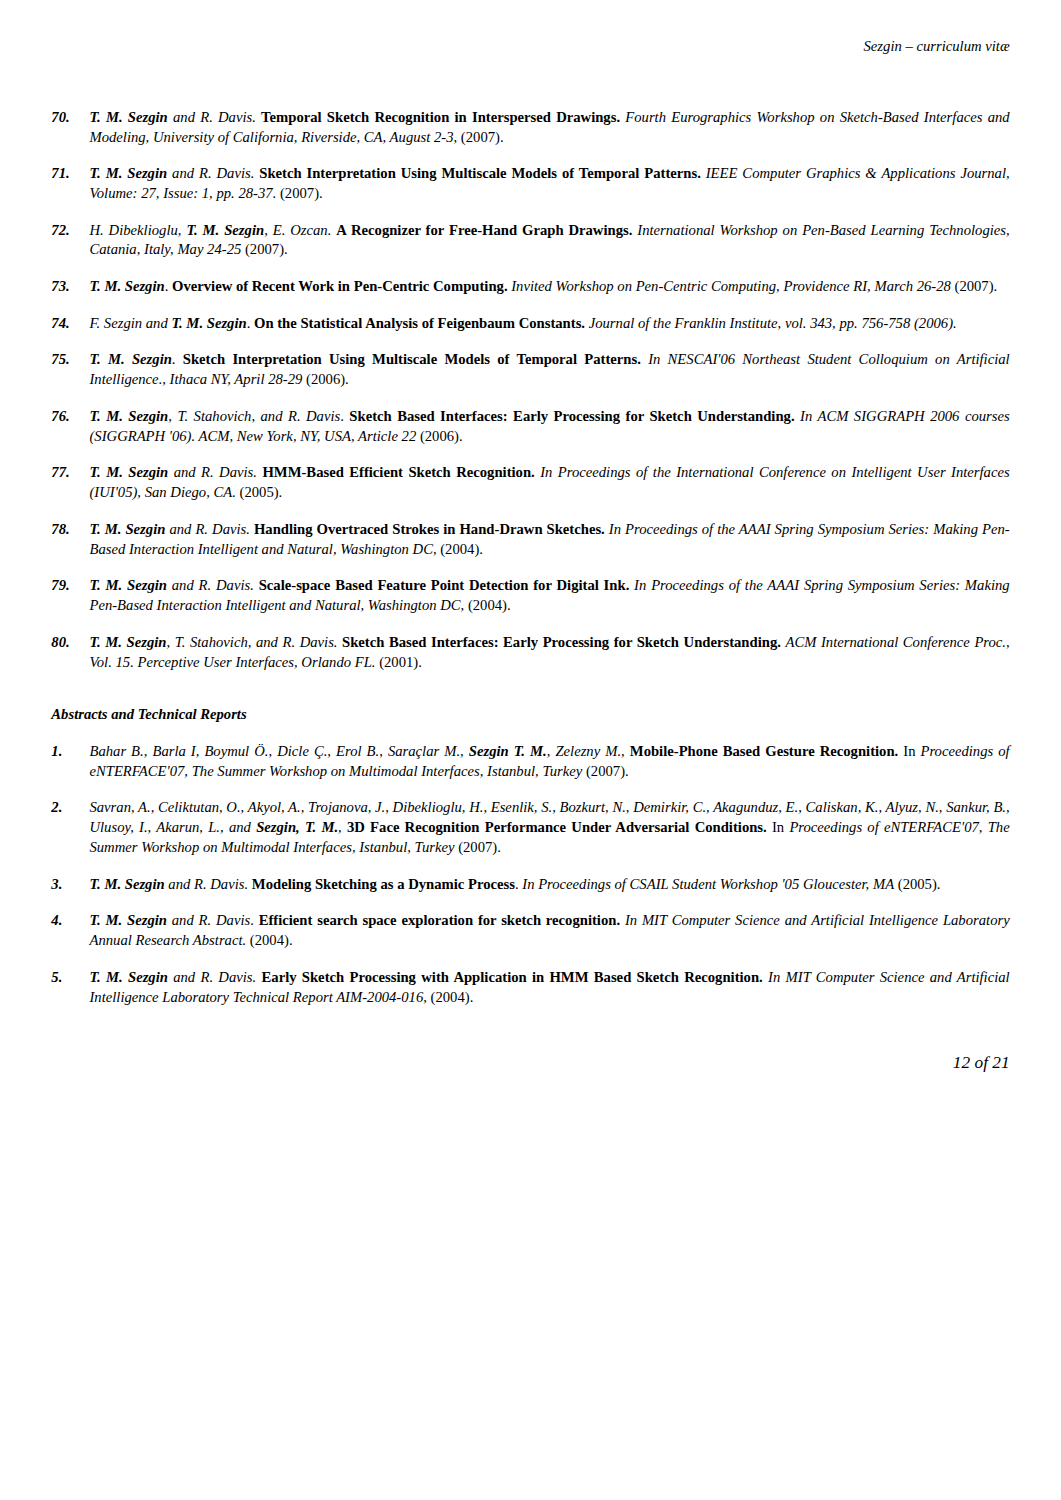Sezgin – curriculum vitæ
70. T. M. Sezgin and R. Davis. Temporal Sketch Recognition in Interspersed Drawings. Fourth Eurographics Workshop on Sketch-Based Interfaces and Modeling, University of California, Riverside, CA, August 2-3, (2007).
71. T. M. Sezgin and R. Davis. Sketch Interpretation Using Multiscale Models of Temporal Patterns. IEEE Computer Graphics & Applications Journal, Volume: 27, Issue: 1, pp. 28-37. (2007).
72. H. Dibeklioglu, T. M. Sezgin, E. Ozcan. A Recognizer for Free-Hand Graph Drawings. International Workshop on Pen-Based Learning Technologies, Catania, Italy, May 24-25 (2007).
73. T. M. Sezgin. Overview of Recent Work in Pen-Centric Computing. Invited Workshop on Pen-Centric Computing, Providence RI, March 26-28 (2007).
74. F. Sezgin and T. M. Sezgin. On the Statistical Analysis of Feigenbaum Constants. Journal of the Franklin Institute, vol. 343, pp. 756-758 (2006).
75. T. M. Sezgin. Sketch Interpretation Using Multiscale Models of Temporal Patterns. In NESCAI'06 Northeast Student Colloquium on Artificial Intelligence., Ithaca NY, April 28-29 (2006).
76. T. M. Sezgin, T. Stahovich, and R. Davis. Sketch Based Interfaces: Early Processing for Sketch Understanding. In ACM SIGGRAPH 2006 courses (SIGGRAPH '06). ACM, New York, NY, USA, Article 22 (2006).
77. T. M. Sezgin and R. Davis. HMM-Based Efficient Sketch Recognition. In Proceedings of the International Conference on Intelligent User Interfaces (IUI'05), San Diego, CA. (2005).
78. T. M. Sezgin and R. Davis. Handling Overtraced Strokes in Hand-Drawn Sketches. In Proceedings of the AAAI Spring Symposium Series: Making Pen-Based Interaction Intelligent and Natural, Washington DC, (2004).
79. T. M. Sezgin and R. Davis. Scale-space Based Feature Point Detection for Digital Ink. In Proceedings of the AAAI Spring Symposium Series: Making Pen-Based Interaction Intelligent and Natural, Washington DC, (2004).
80. T. M. Sezgin, T. Stahovich, and R. Davis. Sketch Based Interfaces: Early Processing for Sketch Understanding. ACM International Conference Proc., Vol. 15. Perceptive User Interfaces, Orlando FL. (2001).
Abstracts and Technical Reports
1. Bahar B., Barla I, Boymul Ö., Dicle Ç., Erol B., Saraçlar M., Sezgin T. M., Zelezny M., Mobile-Phone Based Gesture Recognition. In Proceedings of eNTERFACE'07, The Summer Workshop on Multimodal Interfaces, Istanbul, Turkey (2007).
2. Savran, A., Celiktutan, O., Akyol, A., Trojanova, J., Dibeklioglu, H., Esenlik, S., Bozkurt, N., Demirkir, C., Akagunduz, E., Caliskan, K., Alyuz, N., Sankur, B., Ulusoy, I., Akarun, L., and Sezgin, T. M., 3D Face Recognition Performance Under Adversarial Conditions. In Proceedings of eNTERFACE'07, The Summer Workshop on Multimodal Interfaces, Istanbul, Turkey (2007).
3. T. M. Sezgin and R. Davis. Modeling Sketching as a Dynamic Process. In Proceedings of CSAIL Student Workshop '05 Gloucester, MA (2005).
4. T. M. Sezgin and R. Davis. Efficient search space exploration for sketch recognition. In MIT Computer Science and Artificial Intelligence Laboratory Annual Research Abstract. (2004).
5. T. M. Sezgin and R. Davis. Early Sketch Processing with Application in HMM Based Sketch Recognition. In MIT Computer Science and Artificial Intelligence Laboratory Technical Report AIM-2004-016, (2004).
12 of 21